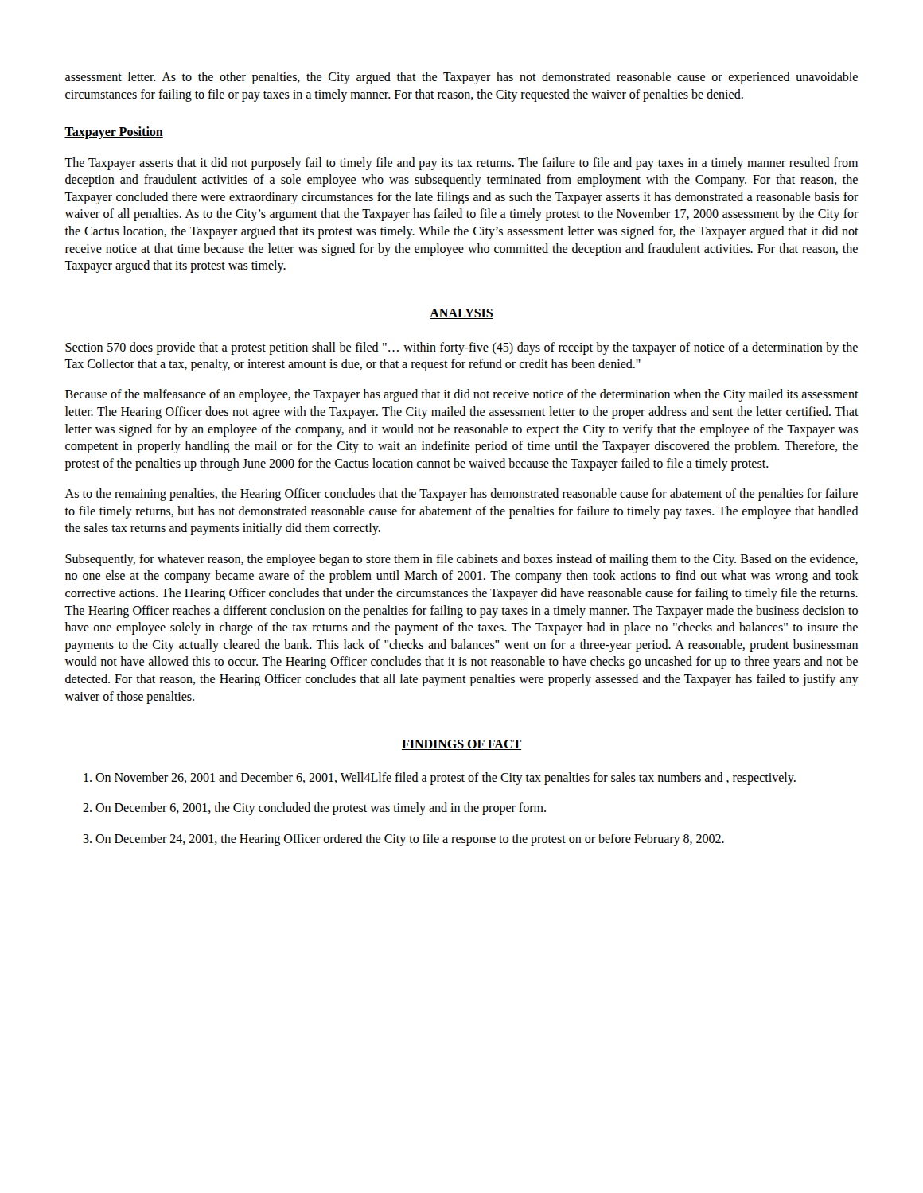assessment letter. As to the other penalties, the City argued that the Taxpayer has not demonstrated reasonable cause or experienced unavoidable circumstances for failing to file or pay taxes in a timely manner. For that reason, the City requested the waiver of penalties be denied.
Taxpayer Position
The Taxpayer asserts that it did not purposely fail to timely file and pay its tax returns. The failure to file and pay taxes in a timely manner resulted from deception and fraudulent activities of a sole employee who was subsequently terminated from employment with the Company. For that reason, the Taxpayer concluded there were extraordinary circumstances for the late filings and as such the Taxpayer asserts it has demonstrated a reasonable basis for waiver of all penalties. As to the City’s argument that the Taxpayer has failed to file a timely protest to the November 17, 2000 assessment by the City for the Cactus location, the Taxpayer argued that its protest was timely. While the City’s assessment letter was signed for, the Taxpayer argued that it did not receive notice at that time because the letter was signed for by the employee who committed the deception and fraudulent activities. For that reason, the Taxpayer argued that its protest was timely.
ANALYSIS
Section 570 does provide that a protest petition shall be filed "… within forty-five (45) days of receipt by the taxpayer of notice of a determination by the Tax Collector that a tax, penalty, or interest amount is due, or that a request for refund or credit has been denied."
Because of the malfeasance of an employee, the Taxpayer has argued that it did not receive notice of the determination when the City mailed its assessment letter. The Hearing Officer does not agree with the Taxpayer. The City mailed the assessment letter to the proper address and sent the letter certified. That letter was signed for by an employee of the company, and it would not be reasonable to expect the City to verify that the employee of the Taxpayer was competent in properly handling the mail or for the City to wait an indefinite period of time until the Taxpayer discovered the problem. Therefore, the protest of the penalties up through June 2000 for the Cactus location cannot be waived because the Taxpayer failed to file a timely protest.
As to the remaining penalties, the Hearing Officer concludes that the Taxpayer has demonstrated reasonable cause for abatement of the penalties for failure to file timely returns, but has not demonstrated reasonable cause for abatement of the penalties for failure to timely pay taxes. The employee that handled the sales tax returns and payments initially did them correctly.
Subsequently, for whatever reason, the employee began to store them in file cabinets and boxes instead of mailing them to the City. Based on the evidence, no one else at the company became aware of the problem until March of 2001. The company then took actions to find out what was wrong and took corrective actions. The Hearing Officer concludes that under the circumstances the Taxpayer did have reasonable cause for failing to timely file the returns. The Hearing Officer reaches a different conclusion on the penalties for failing to pay taxes in a timely manner. The Taxpayer made the business decision to have one employee solely in charge of the tax returns and the payment of the taxes. The Taxpayer had in place no "checks and balances" to insure the payments to the City actually cleared the bank. This lack of "checks and balances" went on for a three-year period. A reasonable, prudent businessman would not have allowed this to occur. The Hearing Officer concludes that it is not reasonable to have checks go uncashed for up to three years and not be detected. For that reason, the Hearing Officer concludes that all late payment penalties were properly assessed and the Taxpayer has failed to justify any waiver of those penalties.
FINDINGS OF FACT
1. On November 26, 2001 and December 6, 2001, Well4Llfe filed a protest of the City tax penalties for sales tax numbers and , respectively.
2. On December 6, 2001, the City concluded the protest was timely and in the proper form.
3. On December 24, 2001, the Hearing Officer ordered the City to file a response to the protest on or before February 8, 2002.